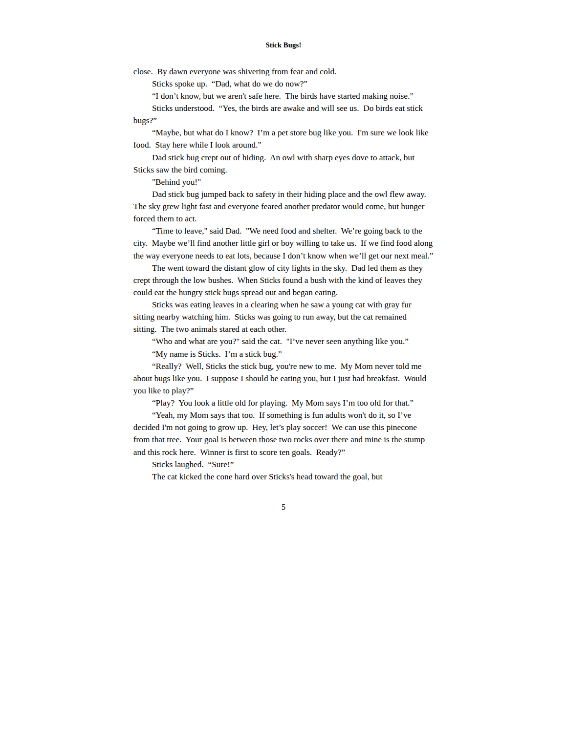Stick Bugs!
close. By dawn everyone was shivering from fear and cold.
Sticks spoke up. “Dad, what do we do now?”
“I don’t know, but we aren't safe here. The birds have started making noise.”
Sticks understood. “Yes, the birds are awake and will see us. Do birds eat stick bugs?”
“Maybe, but what do I know? I’m a pet store bug like you. I'm sure we look like food. Stay here while I look around.”
Dad stick bug crept out of hiding. An owl with sharp eyes dove to attack, but Sticks saw the bird coming.
"Behind you!"
Dad stick bug jumped back to safety in their hiding place and the owl flew away. The sky grew light fast and everyone feared another predator would come, but hunger forced them to act.
“Time to leave," said Dad. "We need food and shelter. We’re going back to the city. Maybe we’ll find another little girl or boy willing to take us. If we find food along the way everyone needs to eat lots, because I don’t know when we’ll get our next meal.”
The went toward the distant glow of city lights in the sky. Dad led them as they crept through the low bushes. When Sticks found a bush with the kind of leaves they could eat the hungry stick bugs spread out and began eating.
Sticks was eating leaves in a clearing when he saw a young cat with gray fur sitting nearby watching him. Sticks was going to run away, but the cat remained sitting. The two animals stared at each other.
“Who and what are you?" said the cat. "I’ve never seen anything like you.”
“My name is Sticks. I’m a stick bug.”
“Really? Well, Sticks the stick bug, you're new to me. My Mom never told me about bugs like you. I suppose I should be eating you, but I just had breakfast. Would you like to play?”
“Play? You look a little old for playing. My Mom says I’m too old for that.”
“Yeah, my Mom says that too. If something is fun adults won't do it, so I’ve decided I'm not going to grow up. Hey, let’s play soccer! We can use this pinecone from that tree. Your goal is between those two rocks over there and mine is the stump and this rock here. Winner is first to score ten goals. Ready?”
Sticks laughed. “Sure!”
The cat kicked the cone hard over Sticks's head toward the goal, but
5